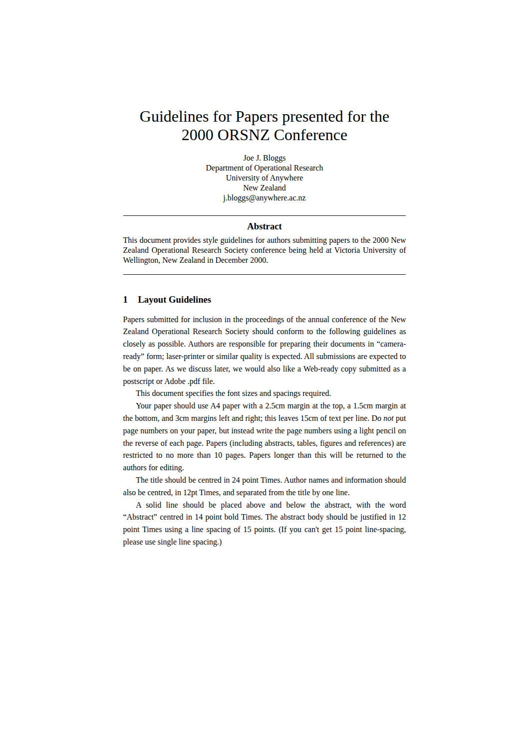Guidelines for Papers presented for the
2000 ORSNZ Conference
Joe J. Bloggs
Department of Operational Research
University of Anywhere
New Zealand
j.bloggs@anywhere.ac.nz
Abstract
This document provides style guidelines for authors submitting papers to the 2000 New Zealand Operational Research Society conference being held at Victoria University of Wellington, New Zealand in December 2000.
1 Layout Guidelines
Papers submitted for inclusion in the proceedings of the annual conference of the New Zealand Operational Research Society should conform to the following guidelines as closely as possible. Authors are responsible for preparing their documents in “camera-ready” form; laser-printer or similar quality is expected. All submissions are expected to be on paper. As we discuss later, we would also like a Web-ready copy submitted as a postscript or Adobe .pdf file.
This document specifies the font sizes and spacings required.
Your paper should use A4 paper with a 2.5cm margin at the top, a 1.5cm margin at the bottom, and 3cm margins left and right; this leaves 15cm of text per line. Do not put page numbers on your paper, but instead write the page numbers using a light pencil on the reverse of each page. Papers (including abstracts, tables, figures and references) are restricted to no more than 10 pages. Papers longer than this will be returned to the authors for editing.
The title should be centred in 24 point Times. Author names and information should also be centred, in 12pt Times, and separated from the title by one line.
A solid line should be placed above and below the abstract, with the word “Abstract” centred in 14 point bold Times. The abstract body should be justified in 12 point Times using a line spacing of 15 points. (If you can't get 15 point line-spacing, please use single line spacing.)